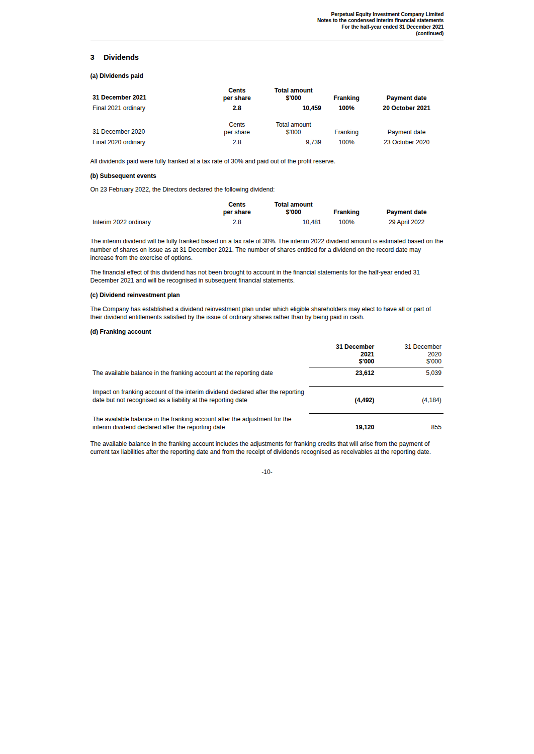Perpetual Equity Investment Company Limited Notes to the condensed interim financial statements For the half-year ended 31 December 2021 (continued)
3 Dividends
(a) Dividends paid
| 31 December 2021 | Cents per share | Total amount $’000 | Franking | Payment date |
| Final 2021 ordinary | 2.8 | 10,459 | 100% | 20 October 2021 |
| 31 December 2020 | Cents per share | Total amount $’000 | Franking | Payment date |
| Final 2020 ordinary | 2.8 | 9,739 | 100% | 23 October 2020 |
All dividends paid were fully franked at a tax rate of 30% and paid out of the profit reserve.
(b) Subsequent events
On 23 February 2022, the Directors declared the following dividend:
| | Cents per share | Total amount $’000 | Franking | Payment date |
| Interim 2022 ordinary | 2.8 | 10,481 | 100% | 29 April 2022 |
The interim dividend will be fully franked based on a tax rate of 30%. The interim 2022 dividend amount is estimated based on the number of shares on issue as at 31 December 2021. The number of shares entitled for a dividend on the record date may increase from the exercise of options.
The financial effect of this dividend has not been brought to account in the financial statements for the half-year ended 31 December 2021 and will be recognised in subsequent financial statements.
(c) Dividend reinvestment plan
The Company has established a dividend reinvestment plan under which eligible shareholders may elect to have all or part of their dividend entitlements satisfied by the issue of ordinary shares rather than by being paid in cash.
(d) Franking account
| | 31 December 2021 $’000 | 31 December 2020 $’000 |
| The available balance in the franking account at the reporting date | 23,612 | 5,039 |
| Impact on franking account of the interim dividend declared after the reporting date but not recognised as a liability at the reporting date | (4,492) | (4,184) |
| The available balance in the franking account after the adjustment for the interim dividend declared after the reporting date | 19,120 | 855 |
The available balance in the franking account includes the adjustments for franking credits that will arise from the payment of current tax liabilities after the reporting date and from the receipt of dividends recognised as receivables at the reporting date.
-10-